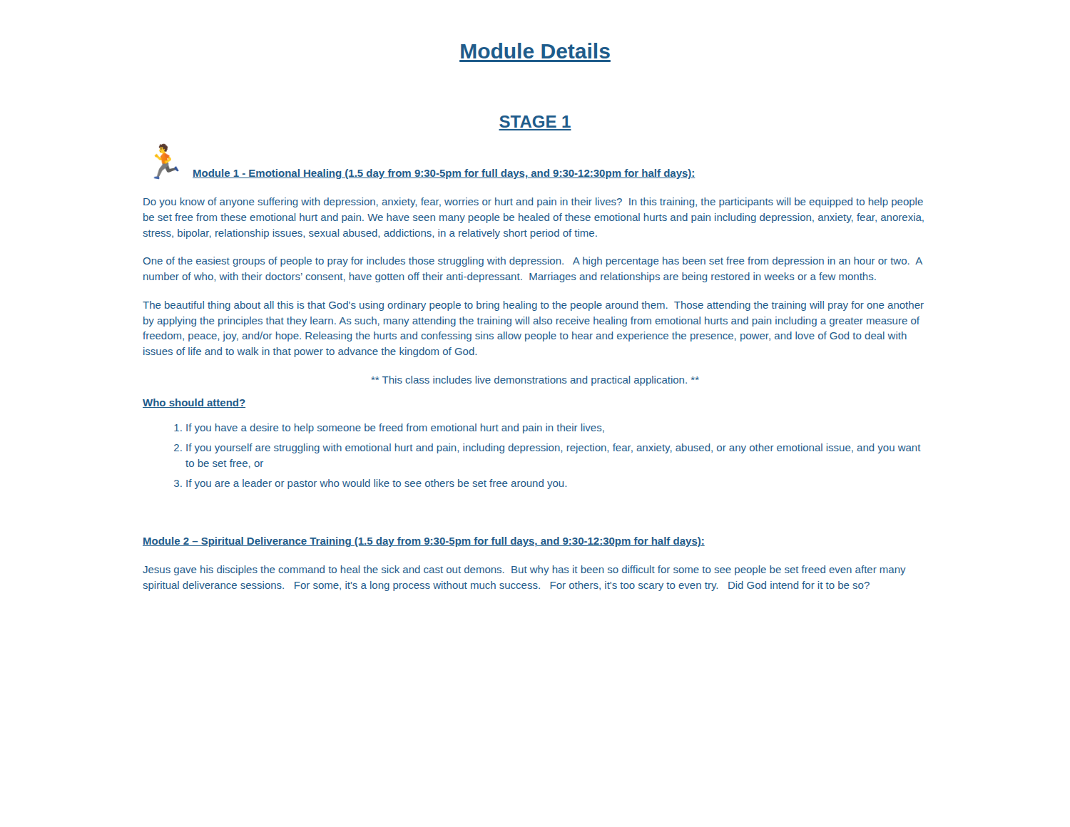Module Details
STAGE 1
🏃
Module 1 - Emotional Healing (1.5 day from 9:30-5pm for full days, and 9:30-12:30pm for half days):
Do you know of anyone suffering with depression, anxiety, fear, worries or hurt and pain in their lives? In this training, the participants will be equipped to help people be set free from these emotional hurt and pain. We have seen many people be healed of these emotional hurts and pain including depression, anxiety, fear, anorexia, stress, bipolar, relationship issues, sexual abused, addictions, in a relatively short period of time.
One of the easiest groups of people to pray for includes those struggling with depression. A high percentage has been set free from depression in an hour or two. A number of who, with their doctors’ consent, have gotten off their anti-depressant. Marriages and relationships are being restored in weeks or a few months.
The beautiful thing about all this is that God's using ordinary people to bring healing to the people around them. Those attending the training will pray for one another by applying the principles that they learn. As such, many attending the training will also receive healing from emotional hurts and pain including a greater measure of freedom, peace, joy, and/or hope. Releasing the hurts and confessing sins allow people to hear and experience the presence, power, and love of God to deal with issues of life and to walk in that power to advance the kingdom of God.
** This class includes live demonstrations and practical application. **
Who should attend?
If you have a desire to help someone be freed from emotional hurt and pain in their lives,
If you yourself are struggling with emotional hurt and pain, including depression, rejection, fear, anxiety, abused, or any other emotional issue, and you want to be set free, or
If you are a leader or pastor who would like to see others be set free around you.
Module 2 – Spiritual Deliverance Training (1.5 day from 9:30-5pm for full days, and 9:30-12:30pm for half days):
Jesus gave his disciples the command to heal the sick and cast out demons. But why has it been so difficult for some to see people be set freed even after many spiritual deliverance sessions. For some, it's a long process without much success. For others, it's too scary to even try. Did God intend for it to be so?